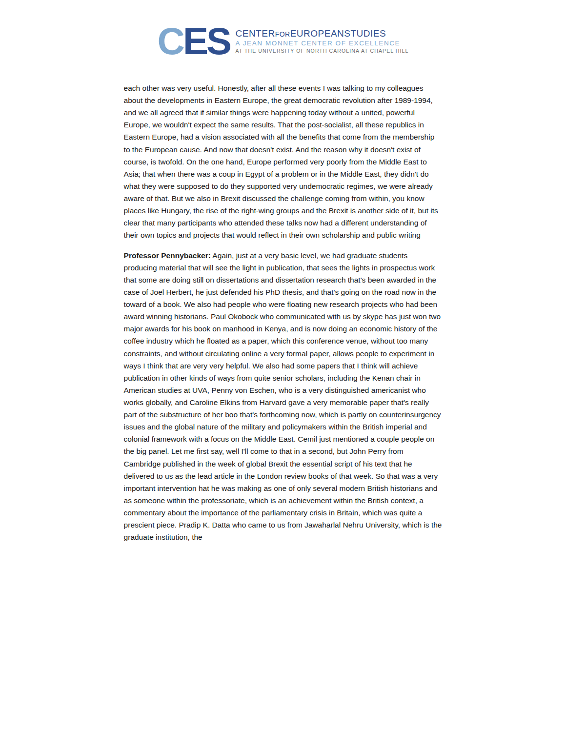CES
CENTERFOREUROPEANSTUDIES
A JEAN MONNET CENTER OF EXCELLENCE
AT THE UNIVERSITY OF NORTH CAROLINA AT CHAPEL HILL
each other was very useful. Honestly, after all these events I was talking to my colleagues about the developments in Eastern Europe, the great democratic revolution after 1989-1994, and we all agreed that if similar things were happening today without a united, powerful Europe, we wouldn't expect the same results. That the post-socialist, all these republics in Eastern Europe, had a vision associated with all the benefits that come from the membership to the European cause. And now that doesn't exist. And the reason why it doesn't exist of course, is twofold. On the one hand, Europe performed very poorly from the Middle East to Asia; that when there was a coup in Egypt of a problem or in the Middle East, they didn't do what they were supposed to do they supported very undemocratic regimes, we were already aware of that. But we also in Brexit discussed the challenge coming from within, you know places like Hungary, the rise of the right-wing groups and the Brexit is another side of it, but its clear that many participants who attended these talks now had a different understanding of their own topics and projects that would reflect in their own scholarship and public writing
Professor Pennybacker: Again, just at a very basic level, we had graduate students producing material that will see the light in publication, that sees the lights in prospectus work that some are doing still on dissertations and dissertation research that's been awarded in the case of Joel Herbert, he just defended his PhD thesis, and that's going on the road now in the toward of a book. We also had people who were floating new research projects who had been award winning historians. Paul Okobock who communicated with us by skype has just won two major awards for his book on manhood in Kenya, and is now doing an economic history of the coffee industry which he floated as a paper, which this conference venue, without too many constraints, and without circulating online a very formal paper, allows people to experiment in ways I think that are very very helpful. We also had some papers that I think will achieve publication in other kinds of ways from quite senior scholars, including the Kenan chair in American studies at UVA, Penny von Eschen, who is a very distinguished americanist who works globally, and Caroline Elkins from Harvard gave a very memorable paper that's really part of the substructure of her boo that's forthcoming now, which is partly on counterinsurgency issues and the global nature of the military and policymakers within the British imperial and colonial framework with a focus on the Middle East. Cemil just mentioned a couple people on the big panel. Let me first say, well I'll come to that in a second, but John Perry from Cambridge published in the week of global Brexit the essential script of his text that he delivered to us as the lead article in the London review books of that week. So that was a very important intervention hat he was making as one of only several modern British historians and as someone within the professoriate, which is an achievement within the British context, a commentary about the importance of the parliamentary crisis in Britain, which was quite a prescient piece. Pradip K. Datta who came to us from Jawaharlal Nehru University, which is the graduate institution, the